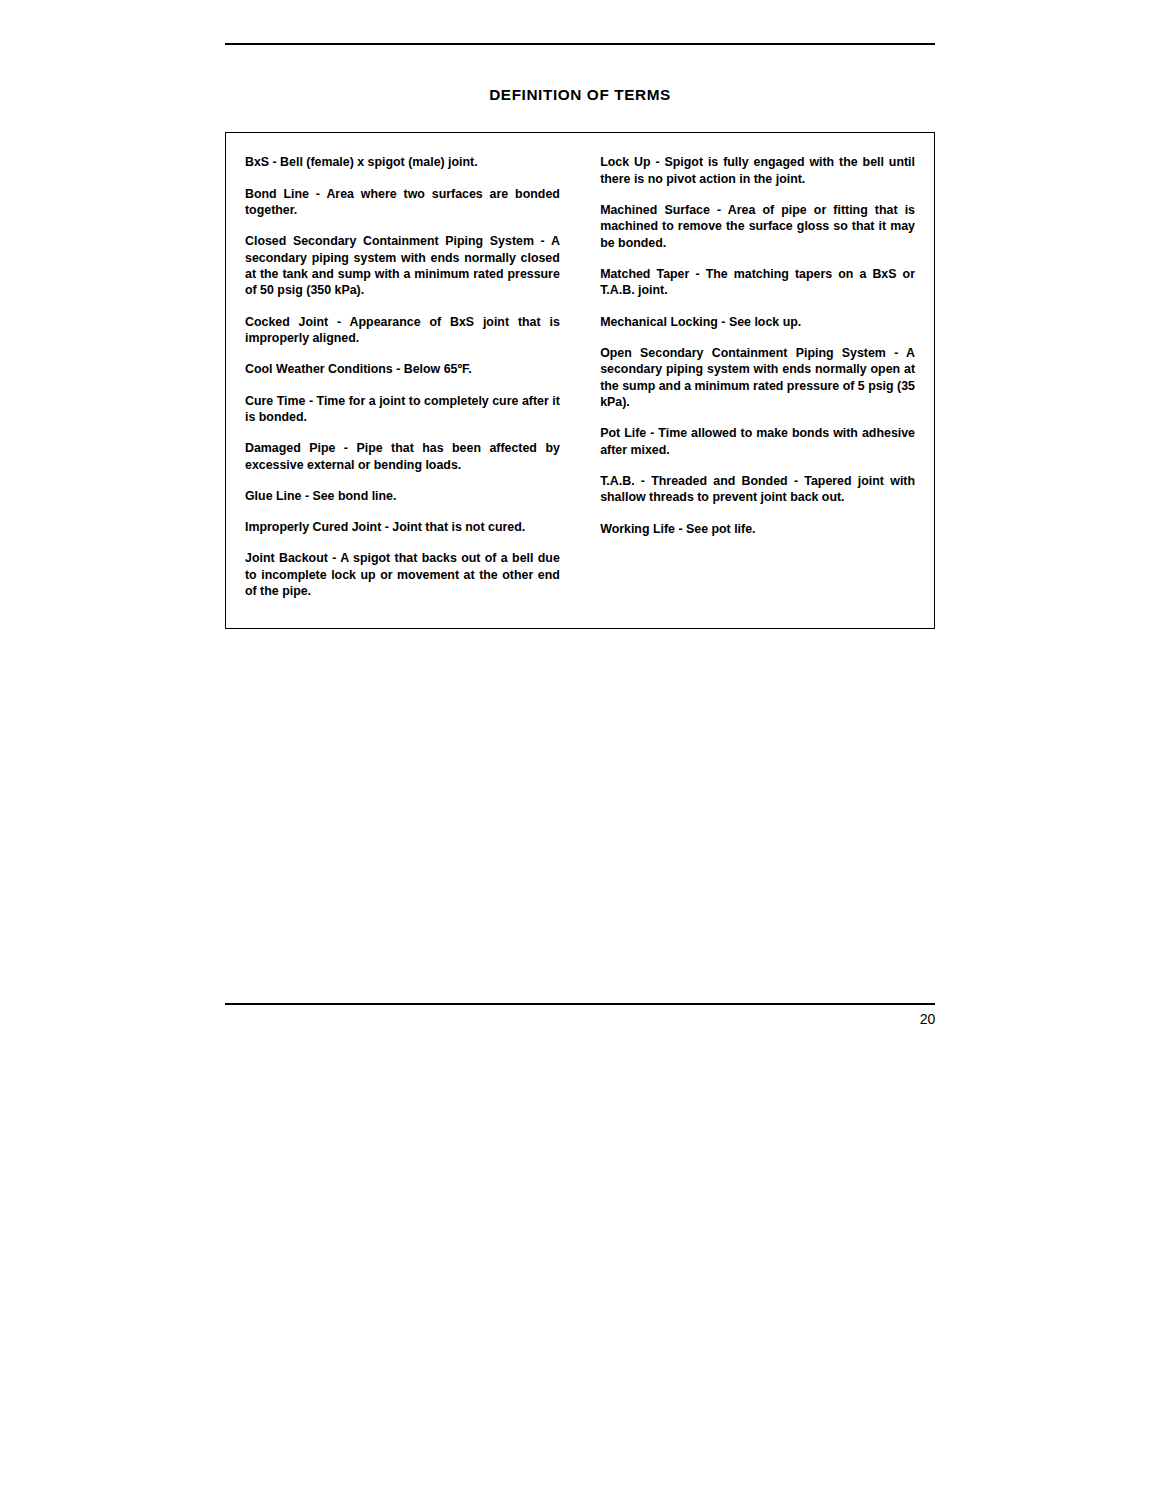DEFINITION OF TERMS
BxS - Bell (female) x spigot (male) joint.
Bond Line - Area where two surfaces are bonded together.
Closed Secondary Containment Piping System - A secondary piping system with ends normally closed at the tank and sump with a minimum rated pressure of 50 psig (350 kPa).
Cocked Joint - Appearance of BxS joint that is improperly aligned.
Cool Weather Conditions - Below 65ºF.
Cure Time - Time for a joint to completely cure after it is bonded.
Damaged Pipe - Pipe that has been affected by excessive external or bending loads.
Glue Line - See bond line.
Improperly Cured Joint - Joint that is not cured.
Joint Backout - A spigot that backs out of a bell due to incomplete lock up or movement at the other end of the pipe.
Lock Up - Spigot is fully engaged with the bell until there is no pivot action in the joint.
Machined Surface - Area of pipe or fitting that is machined to remove the surface gloss so that it may be bonded.
Matched Taper - The matching tapers on a BxS or T.A.B. joint.
Mechanical Locking - See lock up.
Open Secondary Containment Piping System - A secondary piping system with ends normally open at the sump and a minimum rated pressure of 5 psig (35 kPa).
Pot Life - Time allowed to make bonds with adhesive after mixed.
T.A.B. - Threaded and Bonded - Tapered joint with shallow threads to prevent joint back out.
Working Life - See pot life.
20